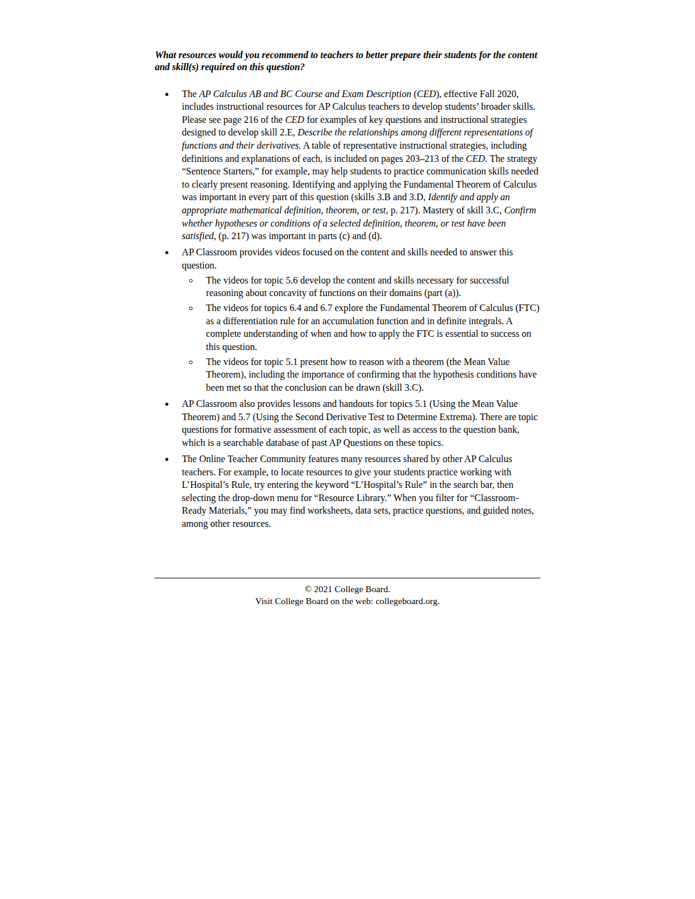What resources would you recommend to teachers to better prepare their students for the content and skill(s) required on this question?
The AP Calculus AB and BC Course and Exam Description (CED), effective Fall 2020, includes instructional resources for AP Calculus teachers to develop students’ broader skills. Please see page 216 of the CED for examples of key questions and instructional strategies designed to develop skill 2.E, Describe the relationships among different representations of functions and their derivatives. A table of representative instructional strategies, including definitions and explanations of each, is included on pages 203–213 of the CED. The strategy “Sentence Starters,” for example, may help students to practice communication skills needed to clearly present reasoning. Identifying and applying the Fundamental Theorem of Calculus was important in every part of this question (skills 3.B and 3.D, Identify and apply an appropriate mathematical definition, theorem, or test, p. 217). Mastery of skill 3.C, Confirm whether hypotheses or conditions of a selected definition, theorem, or test have been satisfied, (p. 217) was important in parts (c) and (d).
AP Classroom provides videos focused on the content and skills needed to answer this question.
The videos for topic 5.6 develop the content and skills necessary for successful reasoning about concavity of functions on their domains (part (a)).
The videos for topics 6.4 and 6.7 explore the Fundamental Theorem of Calculus (FTC) as a differentiation rule for an accumulation function and in definite integrals. A complete understanding of when and how to apply the FTC is essential to success on this question.
The videos for topic 5.1 present how to reason with a theorem (the Mean Value Theorem), including the importance of confirming that the hypothesis conditions have been met so that the conclusion can be drawn (skill 3.C).
AP Classroom also provides lessons and handouts for topics 5.1 (Using the Mean Value Theorem) and 5.7 (Using the Second Derivative Test to Determine Extrema). There are topic questions for formative assessment of each topic, as well as access to the question bank, which is a searchable database of past AP Questions on these topics.
The Online Teacher Community features many resources shared by other AP Calculus teachers. For example, to locate resources to give your students practice working with L’Hospital’s Rule, try entering the keyword “L’Hospital’s Rule” in the search bar, then selecting the drop-down menu for “Resource Library.” When you filter for “Classroom-Ready Materials,” you may find worksheets, data sets, practice questions, and guided notes, among other resources.
© 2021 College Board.
Visit College Board on the web: collegeboard.org.